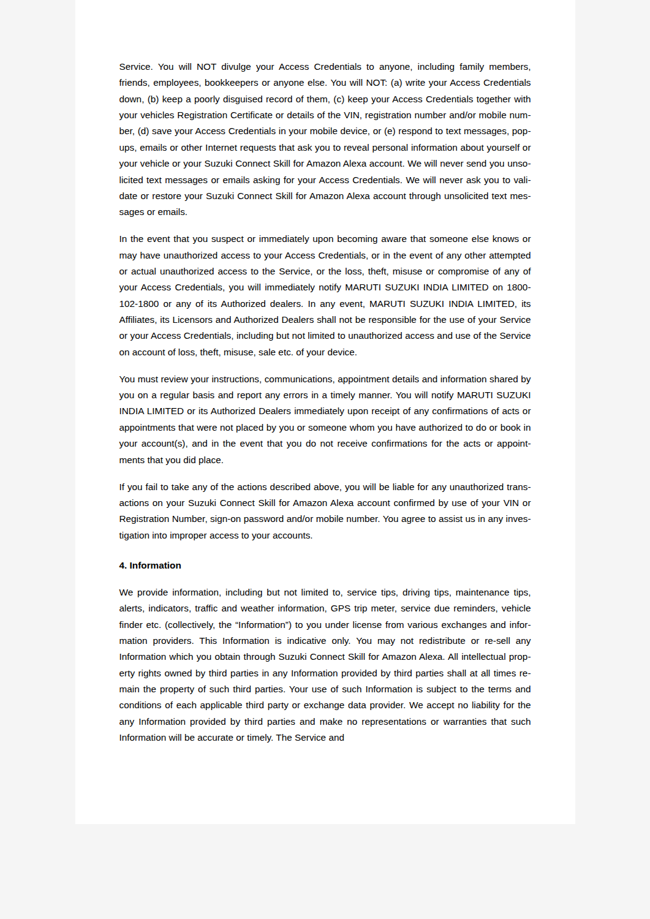Service. You will NOT divulge your Access Credentials to anyone, including family members, friends, employees, bookkeepers or anyone else. You will NOT: (a) write your Access Credentials down, (b) keep a poorly disguised record of them, (c) keep your Access Credentials together with your vehicles Registration Certificate or details of the VIN, registration number and/or mobile number, (d) save your Access Credentials in your mobile device, or (e) respond to text messages, pop-ups, emails or other Internet requests that ask you to reveal personal information about yourself or your vehicle or your Suzuki Connect Skill for Amazon Alexa account. We will never send you unsolicited text messages or emails asking for your Access Credentials. We will never ask you to validate or restore your Suzuki Connect Skill for Amazon Alexa account through unsolicited text messages or emails.
In the event that you suspect or immediately upon becoming aware that someone else knows or may have unauthorized access to your Access Credentials, or in the event of any other attempted or actual unauthorized access to the Service, or the loss, theft, misuse or compromise of any of your Access Credentials, you will immediately notify MARUTI SUZUKI INDIA LIMITED on 1800-102-1800 or any of its Authorized dealers. In any event, MARUTI SUZUKI INDIA LIMITED, its Affiliates, its Licensors and Authorized Dealers shall not be responsible for the use of your Service or your Access Credentials, including but not limited to unauthorized access and use of the Service on account of loss, theft, misuse, sale etc. of your device.
You must review your instructions, communications, appointment details and information shared by you on a regular basis and report any errors in a timely manner. You will notify MARUTI SUZUKI INDIA LIMITED or its Authorized Dealers immediately upon receipt of any confirmations of acts or appointments that were not placed by you or someone whom you have authorized to do or book in your account(s), and in the event that you do not receive confirmations for the acts or appointments that you did place.
If you fail to take any of the actions described above, you will be liable for any unauthorized transactions on your Suzuki Connect Skill for Amazon Alexa account confirmed by use of your VIN or Registration Number, sign-on password and/or mobile number. You agree to assist us in any investigation into improper access to your accounts.
4. Information
We provide information, including but not limited to, service tips, driving tips, maintenance tips, alerts, indicators, traffic and weather information, GPS trip meter, service due reminders, vehicle finder etc. (collectively, the “Information”) to you under license from various exchanges and information providers. This Information is indicative only. You may not redistribute or re-sell any Information which you obtain through Suzuki Connect Skill for Amazon Alexa. All intellectual property rights owned by third parties in any Information provided by third parties shall at all times remain the property of such third parties. Your use of such Information is subject to the terms and conditions of each applicable third party or exchange data provider. We accept no liability for the any Information provided by third parties and make no representations or warranties that such Information will be accurate or timely. The Service and